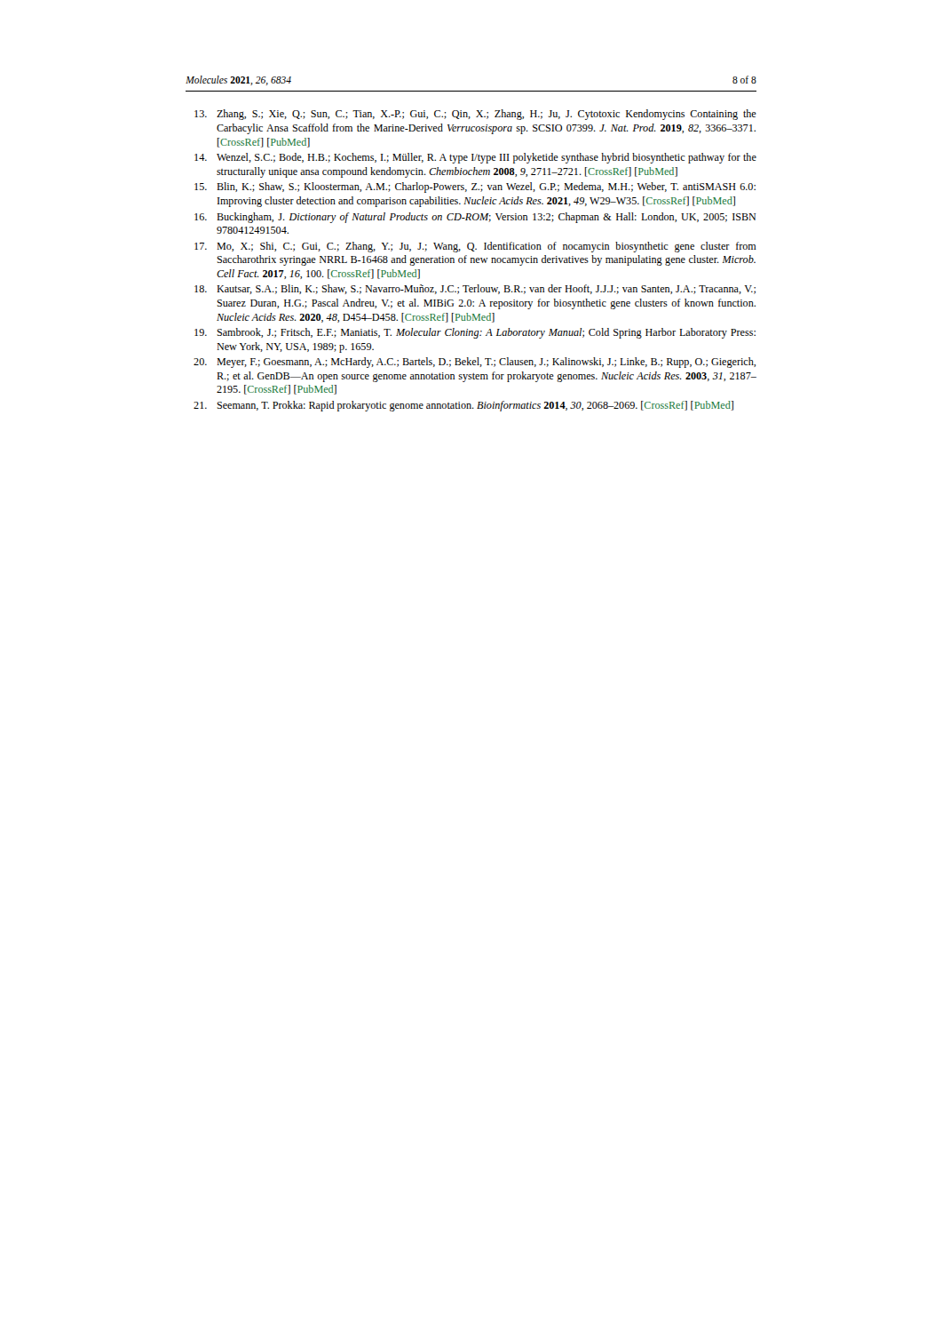Molecules 2021, 26, 6834
8 of 8
13. Zhang, S.; Xie, Q.; Sun, C.; Tian, X.-P.; Gui, C.; Qin, X.; Zhang, H.; Ju, J. Cytotoxic Kendomycins Containing the Carbacylic Ansa Scaffold from the Marine-Derived Verrucosispora sp. SCSIO 07399. J. Nat. Prod. 2019, 82, 3366–3371. [CrossRef] [PubMed]
14. Wenzel, S.C.; Bode, H.B.; Kochems, I.; Müller, R. A type I/type III polyketide synthase hybrid biosynthetic pathway for the structurally unique ansa compound kendomycin. Chembiochem 2008, 9, 2711–2721. [CrossRef] [PubMed]
15. Blin, K.; Shaw, S.; Kloosterman, A.M.; Charlop-Powers, Z.; van Wezel, G.P.; Medema, M.H.; Weber, T. antiSMASH 6.0: Improving cluster detection and comparison capabilities. Nucleic Acids Res. 2021, 49, W29–W35. [CrossRef] [PubMed]
16. Buckingham, J. Dictionary of Natural Products on CD-ROM; Version 13:2; Chapman & Hall: London, UK, 2005; ISBN 9780412491504.
17. Mo, X.; Shi, C.; Gui, C.; Zhang, Y.; Ju, J.; Wang, Q. Identification of nocamycin biosynthetic gene cluster from Saccharothrix syringae NRRL B-16468 and generation of new nocamycin derivatives by manipulating gene cluster. Microb. Cell Fact. 2017, 16, 100. [CrossRef] [PubMed]
18. Kautsar, S.A.; Blin, K.; Shaw, S.; Navarro-Muñoz, J.C.; Terlouw, B.R.; van der Hooft, J.J.J.; van Santen, J.A.; Tracanna, V.; Suarez Duran, H.G.; Pascal Andreu, V.; et al. MIBiG 2.0: A repository for biosynthetic gene clusters of known function. Nucleic Acids Res. 2020, 48, D454–D458. [CrossRef] [PubMed]
19. Sambrook, J.; Fritsch, E.F.; Maniatis, T. Molecular Cloning: A Laboratory Manual; Cold Spring Harbor Laboratory Press: New York, NY, USA, 1989; p. 1659.
20. Meyer, F.; Goesmann, A.; McHardy, A.C.; Bartels, D.; Bekel, T.; Clausen, J.; Kalinowski, J.; Linke, B.; Rupp, O.; Giegerich, R.; et al. GenDB—An open source genome annotation system for prokaryote genomes. Nucleic Acids Res. 2003, 31, 2187–2195. [CrossRef] [PubMed]
21. Seemann, T. Prokka: Rapid prokaryotic genome annotation. Bioinformatics 2014, 30, 2068–2069. [CrossRef] [PubMed]